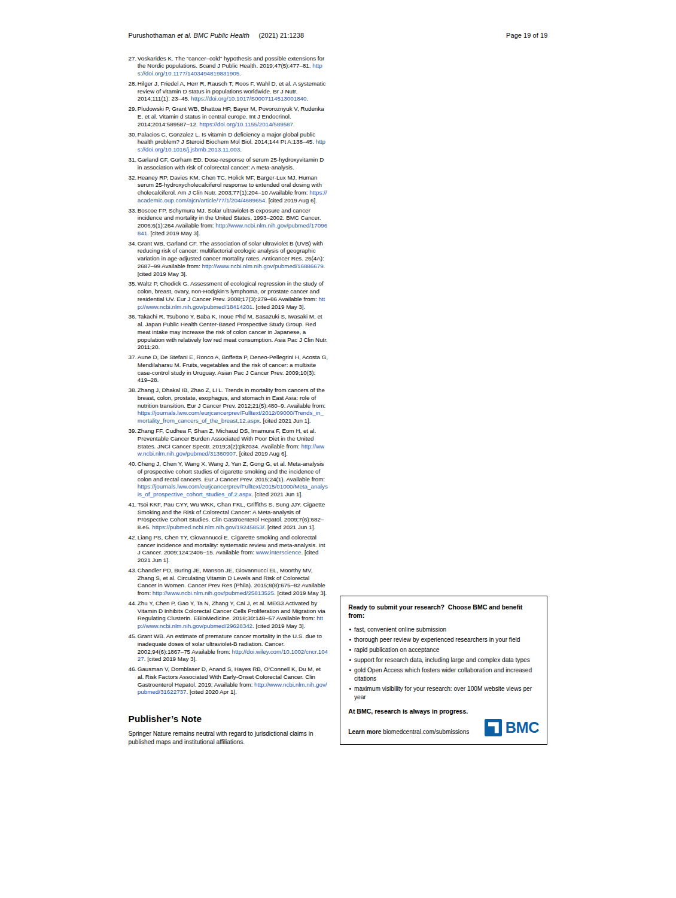Purushothaman et al. BMC Public Health (2021) 21:1238
Page 19 of 19
27. Voskarides K. The “cancer–cold” hypothesis and possible extensions for the Nordic populations. Scand J Public Health. 2019;47(5):477–81. https://doi.org/10.1177/1403494819831905.
28. Hilger J, Friedel A, Herr R, Rausch T, Roos F, Wahl D, et al. A systematic review of vitamin D status in populations worldwide. Br J Nutr. 2014;111(1): 23–45. https://doi.org/10.1017/S0007114513001840.
29. Pludowski P, Grant WB, Bhattoa HP, Bayer M, Povoroznyuk V, Rudenka E, et al. Vitamin d status in central europe. Int J Endocrinol. 2014;2014:589587–12. https://doi.org/10.1155/2014/589587.
30. Palacios C, Gonzalez L. Is vitamin D deficiency a major global public health problem? J Steroid Biochem Mol Biol. 2014;144 Pt A:138–45. https://doi.org/10.1016/j.jsbmb.2013.11.003.
31. Garland CF, Gorham ED. Dose-response of serum 25-hydroxyvitamin D in association with risk of colorectal cancer: A meta-analysis.
32. Heaney RP, Davies KM, Chen TC, Holick MF, Barger-Lux MJ. Human serum 25-hydroxycholecalciferol response to extended oral dosing with cholecalciferol. Am J Clin Nutr. 2003;77(1):204–10 Available from: https://academic.oup.com/ajcn/article/77/1/204/4689654. [cited 2019 Aug 6].
33. Boscoe FP, Schymura MJ. Solar ultraviolet-B exposure and cancer incidence and mortality in the United States, 1993–2002. BMC Cancer. 2006;6(1):264 Available from: http://www.ncbi.nlm.nih.gov/pubmed/17096841. [cited 2019 May 3].
34. Grant WB, Garland CF. The association of solar ultraviolet B (UVB) with reducing risk of cancer: multifactorial ecologic analysis of geographic variation in age-adjusted cancer mortality rates. Anticancer Res. 26(4A): 2687–99 Available from: http://www.ncbi.nlm.nih.gov/pubmed/16886679. [cited 2019 May 3].
35. Waltz P, Chodick G. Assessment of ecological regression in the study of colon, breast, ovary, non-Hodgkin’s lymphoma, or prostate cancer and residential UV. Eur J Cancer Prev. 2008;17(3):279–86 Available from: http://www.ncbi.nlm.nih.gov/pubmed/18414201. [cited 2019 May 3].
36. Takachi R, Tsubono Y, Baba K, Inoue Phd M, Sasazuki S, Iwasaki M, et al. Japan Public Health Center-Based Prospective Study Group. Red meat intake may increase the risk of colon cancer in Japanese, a population with relatively low red meat consumption. Asia Pac J Clin Nutr. 2011;20.
37. Aune D, De Stefani E, Ronco A, Boffetta P, Deneo-Pellegrini H, Acosta G, Mendilaharsu M. Fruits, vegetables and the risk of cancer: a multisite case-control study in Uruguay. Asian Pac J Cancer Prev. 2009;10(3): 419–28.
38. Zhang J, Dhakal IB, Zhao Z, Li L. Trends in mortality from cancers of the breast, colon, prostate, esophagus, and stomach in East Asia: role of nutrition transition. Eur J Cancer Prev. 2012;21(5):480–9. Available from: https://journals.lww.com/eurjcancerprev/Fulltext/2012/09000/Trends_in_mortality_from_cancers_of_the_breast,12.aspx. [cited 2021 Jun 1].
39. Zhang FF, Cudhea F, Shan Z, Michaud DS, Imamura F, Eom H, et al. Preventable Cancer Burden Associated With Poor Diet in the United States. JNCI Cancer Spectr. 2019;3(2):pkz034. Available from: http://www.ncbi.nlm.nih.gov/pubmed/31360907. [cited 2019 Aug 6].
40. Cheng J, Chen Y, Wang X, Wang J, Yan Z, Gong G, et al. Meta-analysis of prospective cohort studies of cigarette smoking and the incidence of colon and rectal cancers. Eur J Cancer Prev. 2015;24(1). Available from: https://journals.lww.com/eurjcancerprev/Fulltext/2015/01000/Meta_analysis_of_prospective_cohort_studies_of.2.aspx. [cited 2021 Jun 1].
41. Tsoi KKF, Pau CYY, Wu WKK, Chan FKL, Griffiths S, Sung JJY. Cigaette Smoking and the Risk of Colorectal Cancer: A Meta-analysis of Prospective Cohort Studies. Clin Gastroenterol Hepatol. 2009;7(6):682–8.e5. https://pubmed.ncbi.nlm.nih.gov/19245853/. [cited 2021 Jun 1].
42. Liang PS, Chen TY, Giovannucci E. Cigarette smoking and colorectal cancer incidence and mortality: systematic review and meta-analysis. Int J Cancer. 2009;124:2406–15. Available from: www.interscience. [cited 2021 Jun 1].
43. Chandler PD, Buring JE, Manson JE, Giovannucci EL, Moorthy MV, Zhang S, et al. Circulating Vitamin D Levels and Risk of Colorectal Cancer in Women. Cancer Prev Res (Phila). 2015;8(8):675–82 Available from: http://www.ncbi.nlm.nih.gov/pubmed/25813525. [cited 2019 May 3].
44. Zhu Y, Chen P, Gao Y, Ta N, Zhang Y, Cai J, et al. MEG3 Activated by Vitamin D Inhibits Colorectal Cancer Cells Proliferation and Migration via Regulating Clusterin. EBioMedicine. 2018;30:148–57 Available from: http://www.ncbi.nlm.nih.gov/pubmed/29628342. [cited 2019 May 3].
45. Grant WB. An estimate of premature cancer mortality in the U.S. due to inadequate doses of solar ultraviolet-B radiation. Cancer. 2002;94(6):1867–75 Available from: http://doi.wiley.com/10.1002/cncr.10427. [cited 2019 May 3].
46. Gausman V, Dornblaser D, Anand S, Hayes RB, O’Connell K, Du M, et al. Risk Factors Associated With Early-Onset Colorectal Cancer. Clin Gastroenterol Hepatol. 2019; Available from: http://www.ncbi.nlm.nih.gov/pubmed/31622737. [cited 2020 Apr 1].
Publisher’s Note
Springer Nature remains neutral with regard to jurisdictional claims in published maps and institutional affiliations.
Ready to submit your research? Choose BMC and benefit from:
fast, convenient online submission
thorough peer review by experienced researchers in your field
rapid publication on acceptance
support for research data, including large and complex data types
gold Open Access which fosters wider collaboration and increased citations
maximum visibility for your research: over 100M website views per year
At BMC, research is always in progress.
Learn more biomedcentral.com/submissions
BMC